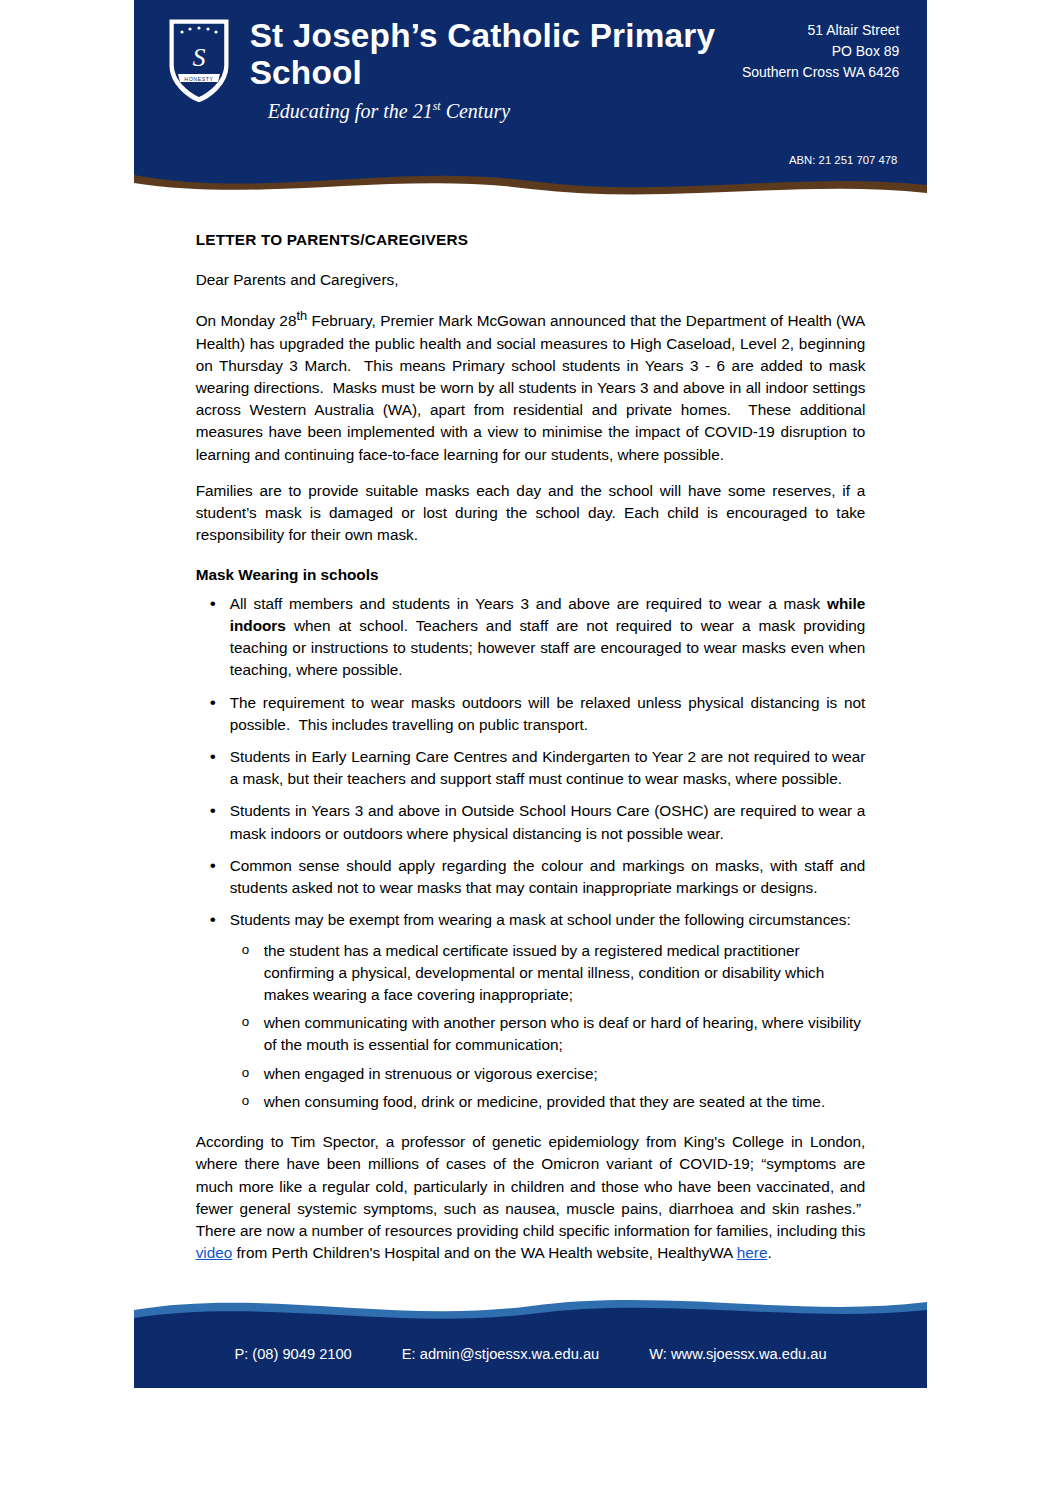S HONESTY
St Joseph’s Catholic Primary School
Educating for the 21st Century
51 Altair Street
PO Box 89
Southern Cross WA 6426
ABN: 21 251 707 478
LETTER TO PARENTS/CAREGIVERS
Dear Parents and Caregivers,
On Monday 28th February, Premier Mark McGowan announced that the Department of Health (WA Health) has upgraded the public health and social measures to High Caseload, Level 2, beginning on Thursday 3 March. This means Primary school students in Years 3 - 6 are added to mask wearing directions. Masks must be worn by all students in Years 3 and above in all indoor settings across Western Australia (WA), apart from residential and private homes. These additional measures have been implemented with a view to minimise the impact of COVID-19 disruption to learning and continuing face-to-face learning for our students, where possible.
Families are to provide suitable masks each day and the school will have some reserves, if a student’s mask is damaged or lost during the school day. Each child is encouraged to take responsibility for their own mask.
Mask Wearing in schools
All staff members and students in Years 3 and above are required to wear a mask while indoors when at school. Teachers and staff are not required to wear a mask providing teaching or instructions to students; however staff are encouraged to wear masks even when teaching, where possible.
The requirement to wear masks outdoors will be relaxed unless physical distancing is not possible. This includes travelling on public transport.
Students in Early Learning Care Centres and Kindergarten to Year 2 are not required to wear a mask, but their teachers and support staff must continue to wear masks, where possible.
Students in Years 3 and above in Outside School Hours Care (OSHC) are required to wear a mask indoors or outdoors where physical distancing is not possible wear.
Common sense should apply regarding the colour and markings on masks, with staff and students asked not to wear masks that may contain inappropriate markings or designs.
Students may be exempt from wearing a mask at school under the following circumstances:
the student has a medical certificate issued by a registered medical practitioner confirming a physical, developmental or mental illness, condition or disability which makes wearing a face covering inappropriate;
when communicating with another person who is deaf or hard of hearing, where visibility of the mouth is essential for communication;
when engaged in strenuous or vigorous exercise;
when consuming food, drink or medicine, provided that they are seated at the time.
According to Tim Spector, a professor of genetic epidemiology from King's College in London, where there have been millions of cases of the Omicron variant of COVID-19; “symptoms are much more like a regular cold, particularly in children and those who have been vaccinated, and fewer general systemic symptoms, such as nausea, muscle pains, diarrhoea and skin rashes.” There are now a number of resources providing child specific information for families, including this video from Perth Children's Hospital and on the WA Health website, HealthyWA here.
P: (08) 9049 2100 E: admin@stjoessx.wa.edu.au W: www.sjoessx.wa.edu.au